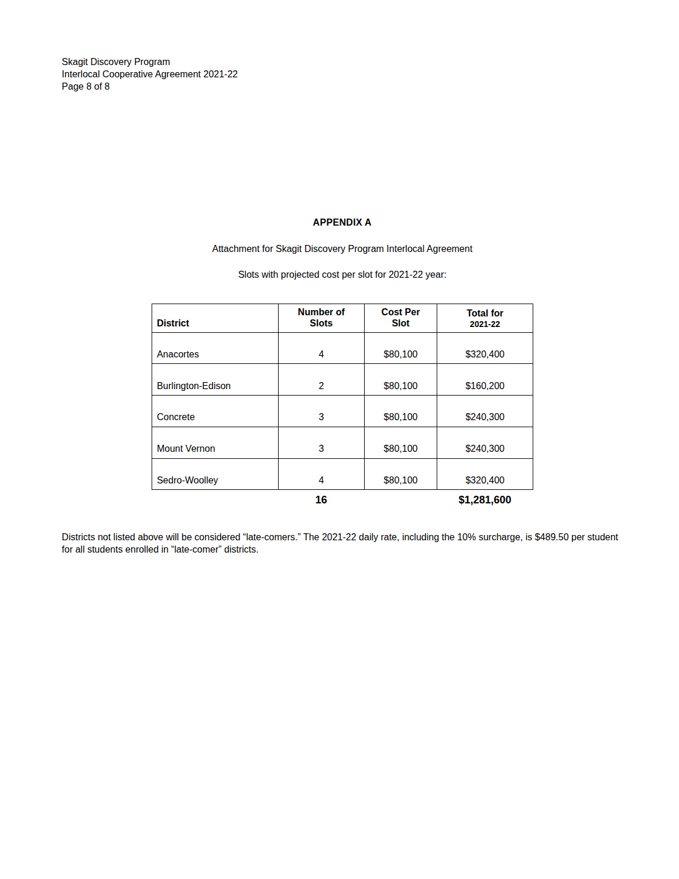Skagit Discovery Program
Interlocal Cooperative Agreement 2021-22
Page 8 of 8
APPENDIX A
Attachment for Skagit Discovery Program Interlocal Agreement
Slots with projected cost per slot for 2021-22 year:
| District | Number of Slots | Cost Per Slot | Total for 2021-22 |
| --- | --- | --- | --- |
| Anacortes | 4 | $80,100 | $320,400 |
| Burlington-Edison | 2 | $80,100 | $160,200 |
| Concrete | 3 | $80,100 | $240,300 |
| Mount Vernon | 3 | $80,100 | $240,300 |
| Sedro-Woolley | 4 | $80,100 | $320,400 |
| | 16 | | $1,281,600 |
Districts not listed above will be considered “late-comers.” The 2021-22 daily rate, including the 10% surcharge, is $489.50 per student for all students enrolled in “late-comer” districts.